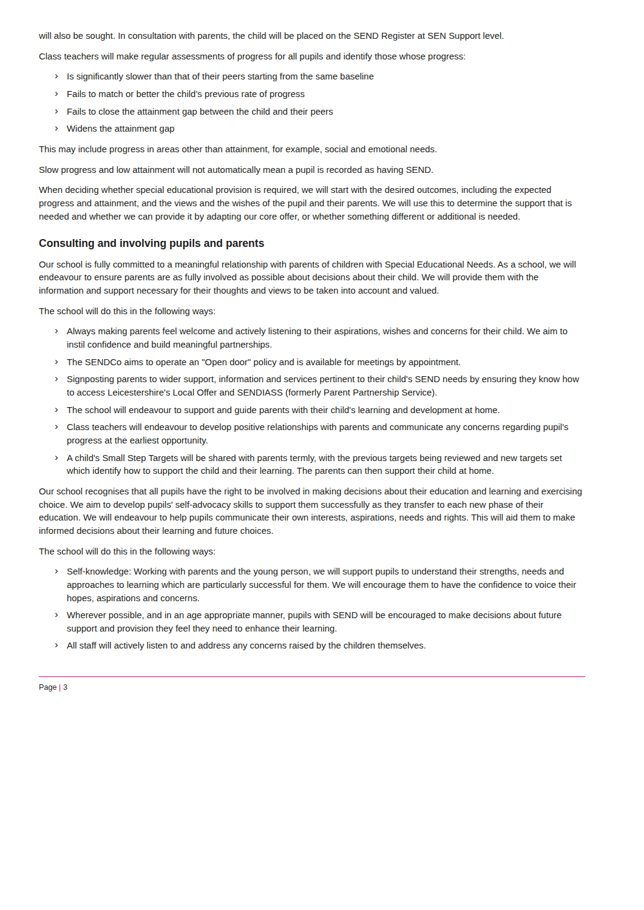will also be sought. In consultation with parents, the child will be placed on the SEND Register at SEN Support level.
Class teachers will make regular assessments of progress for all pupils and identify those whose progress:
Is significantly slower than that of their peers starting from the same baseline
Fails to match or better the child’s previous rate of progress
Fails to close the attainment gap between the child and their peers
Widens the attainment gap
This may include progress in areas other than attainment, for example, social and emotional needs.
Slow progress and low attainment will not automatically mean a pupil is recorded as having SEND.
When deciding whether special educational provision is required, we will start with the desired outcomes, including the expected progress and attainment, and the views and the wishes of the pupil and their parents. We will use this to determine the support that is needed and whether we can provide it by adapting our core offer, or whether something different or additional is needed.
Consulting and involving pupils and parents
Our school is fully committed to a meaningful relationship with parents of children with Special Educational Needs. As a school, we will endeavour to ensure parents are as fully involved as possible about decisions about their child. We will provide them with the information and support necessary for their thoughts and views to be taken into account and valued.
The school will do this in the following ways:
Always making parents feel welcome and actively listening to their aspirations, wishes and concerns for their child. We aim to instil confidence and build meaningful partnerships.
The SENDCo aims to operate an "Open door" policy and is available for meetings by appointment.
Signposting parents to wider support, information and services pertinent to their child's SEND needs by ensuring they know how to access Leicestershire's Local Offer and SENDIASS (formerly Parent Partnership Service).
The school will endeavour to support and guide parents with their child's learning and development at home.
Class teachers will endeavour to develop positive relationships with parents and communicate any concerns regarding pupil's progress at the earliest opportunity.
A child's Small Step Targets will be shared with parents termly, with the previous targets being reviewed and new targets set which identify how to support the child and their learning. The parents can then support their child at home.
Our school recognises that all pupils have the right to be involved in making decisions about their education and learning and exercising choice. We aim to develop pupils' self-advocacy skills to support them successfully as they transfer to each new phase of their education. We will endeavour to help pupils communicate their own interests, aspirations, needs and rights. This will aid them to make informed decisions about their learning and future choices.
The school will do this in the following ways:
Self-knowledge: Working with parents and the young person, we will support pupils to understand their strengths, needs and approaches to learning which are particularly successful for them. We will encourage them to have the confidence to voice their hopes, aspirations and concerns.
Wherever possible, and in an age appropriate manner, pupils with SEND will be encouraged to make decisions about future support and provision they feel they need to enhance their learning.
All staff will actively listen to and address any concerns raised by the children themselves.
Page | 3